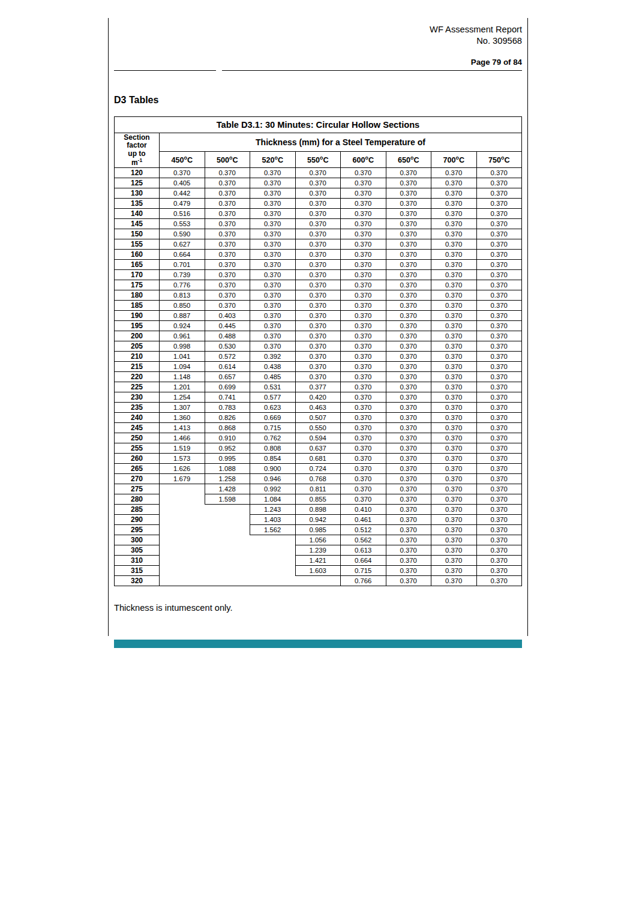WF Assessment Report
No. 309568
Page 79 of 84
D3 Tables
Table D3.1: 30 Minutes: Circular Hollow Sections
| Section factor up to m -1 | Thickness (mm) for a Steel Temperature of |
| --- | --- |
| 450 o C | 500 o C | 520 o C | 550 o C | 600 o C | 650 o C | 700 o C | 750 o C |
| 120 | 0.370 | 0.370 | 0.370 | 0.370 | 0.370 | 0.370 | 0.370 | 0.370 |
| 125 | 0.405 | 0.370 | 0.370 | 0.370 | 0.370 | 0.370 | 0.370 | 0.370 |
| 130 | 0.442 | 0.370 | 0.370 | 0.370 | 0.370 | 0.370 | 0.370 | 0.370 |
| 135 | 0.479 | 0.370 | 0.370 | 0.370 | 0.370 | 0.370 | 0.370 | 0.370 |
| 140 | 0.516 | 0.370 | 0.370 | 0.370 | 0.370 | 0.370 | 0.370 | 0.370 |
| 145 | 0.553 | 0.370 | 0.370 | 0.370 | 0.370 | 0.370 | 0.370 | 0.370 |
| 150 | 0.590 | 0.370 | 0.370 | 0.370 | 0.370 | 0.370 | 0.370 | 0.370 |
| 155 | 0.627 | 0.370 | 0.370 | 0.370 | 0.370 | 0.370 | 0.370 | 0.370 |
| 160 | 0.664 | 0.370 | 0.370 | 0.370 | 0.370 | 0.370 | 0.370 | 0.370 |
| 165 | 0.701 | 0.370 | 0.370 | 0.370 | 0.370 | 0.370 | 0.370 | 0.370 |
| 170 | 0.739 | 0.370 | 0.370 | 0.370 | 0.370 | 0.370 | 0.370 | 0.370 |
| 175 | 0.776 | 0.370 | 0.370 | 0.370 | 0.370 | 0.370 | 0.370 | 0.370 |
| 180 | 0.813 | 0.370 | 0.370 | 0.370 | 0.370 | 0.370 | 0.370 | 0.370 |
| 185 | 0.850 | 0.370 | 0.370 | 0.370 | 0.370 | 0.370 | 0.370 | 0.370 |
| 190 | 0.887 | 0.403 | 0.370 | 0.370 | 0.370 | 0.370 | 0.370 | 0.370 |
| 195 | 0.924 | 0.445 | 0.370 | 0.370 | 0.370 | 0.370 | 0.370 | 0.370 |
| 200 | 0.961 | 0.488 | 0.370 | 0.370 | 0.370 | 0.370 | 0.370 | 0.370 |
| 205 | 0.998 | 0.530 | 0.370 | 0.370 | 0.370 | 0.370 | 0.370 | 0.370 |
| 210 | 1.041 | 0.572 | 0.392 | 0.370 | 0.370 | 0.370 | 0.370 | 0.370 |
| 215 | 1.094 | 0.614 | 0.438 | 0.370 | 0.370 | 0.370 | 0.370 | 0.370 |
| 220 | 1.148 | 0.657 | 0.485 | 0.370 | 0.370 | 0.370 | 0.370 | 0.370 |
| 225 | 1.201 | 0.699 | 0.531 | 0.377 | 0.370 | 0.370 | 0.370 | 0.370 |
| 230 | 1.254 | 0.741 | 0.577 | 0.420 | 0.370 | 0.370 | 0.370 | 0.370 |
| 235 | 1.307 | 0.783 | 0.623 | 0.463 | 0.370 | 0.370 | 0.370 | 0.370 |
| 240 | 1.360 | 0.826 | 0.669 | 0.507 | 0.370 | 0.370 | 0.370 | 0.370 |
| 245 | 1.413 | 0.868 | 0.715 | 0.550 | 0.370 | 0.370 | 0.370 | 0.370 |
| 250 | 1.466 | 0.910 | 0.762 | 0.594 | 0.370 | 0.370 | 0.370 | 0.370 |
| 255 | 1.519 | 0.952 | 0.808 | 0.637 | 0.370 | 0.370 | 0.370 | 0.370 |
| 260 | 1.573 | 0.995 | 0.854 | 0.681 | 0.370 | 0.370 | 0.370 | 0.370 |
| 265 | 1.626 | 1.088 | 0.900 | 0.724 | 0.370 | 0.370 | 0.370 | 0.370 |
| 270 | 1.679 | 1.258 | 0.946 | 0.768 | 0.370 | 0.370 | 0.370 | 0.370 |
| 275 | | 1.428 | 0.992 | 0.811 | 0.370 | 0.370 | 0.370 | 0.370 |
| 280 | | 1.598 | 1.084 | 0.855 | 0.370 | 0.370 | 0.370 | 0.370 |
| 285 | | | 1.243 | 0.898 | 0.410 | 0.370 | 0.370 | 0.370 |
| 290 | | | 1.403 | 0.942 | 0.461 | 0.370 | 0.370 | 0.370 |
| 295 | | | 1.562 | 0.985 | 0.512 | 0.370 | 0.370 | 0.370 |
| 300 | | | | 1.056 | 0.562 | 0.370 | 0.370 | 0.370 |
| 305 | | | | 1.239 | 0.613 | 0.370 | 0.370 | 0.370 |
| 310 | | | | 1.421 | 0.664 | 0.370 | 0.370 | 0.370 |
| 315 | | | | 1.603 | 0.715 | 0.370 | 0.370 | 0.370 |
| 320 | | | | | 0.766 | 0.370 | 0.370 | 0.370 |
Thickness is intumescent only.